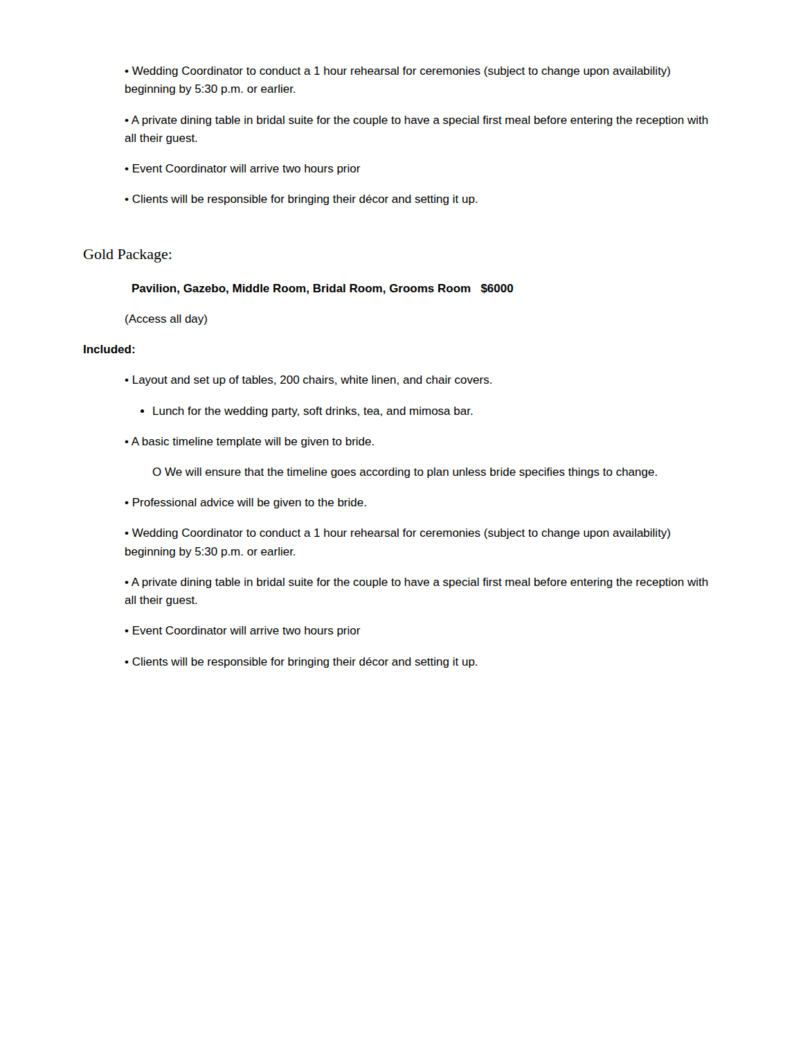• Wedding Coordinator to conduct a 1 hour rehearsal for ceremonies (subject to change upon availability) beginning by 5:30 p.m. or earlier.
• A private dining table in bridal suite for the couple to have a special first meal before entering the reception with all their guest.
• Event Coordinator will arrive two hours prior
• Clients will be responsible for bringing their décor and setting it up.
Gold Package:
Pavilion, Gazebo, Middle Room, Bridal Room, Grooms Room $6000
(Access all day)
Included:
• Layout and set up of tables, 200 chairs, white linen, and chair covers.
Lunch for the wedding party, soft drinks, tea, and mimosa bar.
• A basic timeline template will be given to bride.
O We will ensure that the timeline goes according to plan unless bride specifies things to change.
• Professional advice will be given to the bride.
• Wedding Coordinator to conduct a 1 hour rehearsal for ceremonies (subject to change upon availability) beginning by 5:30 p.m. or earlier.
• A private dining table in bridal suite for the couple to have a special first meal before entering the reception with all their guest.
• Event Coordinator will arrive two hours prior
• Clients will be responsible for bringing their décor and setting it up.